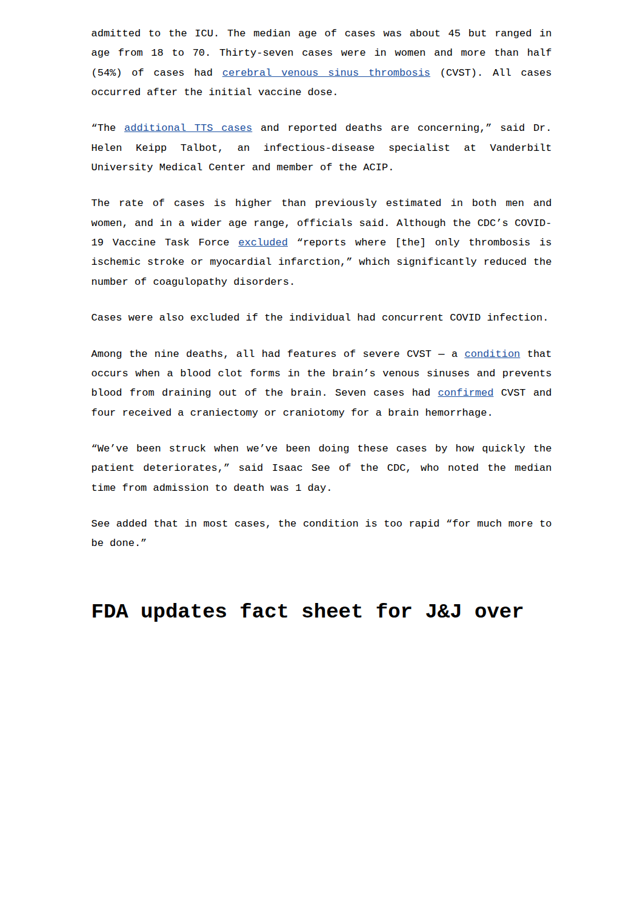admitted to the ICU. The median age of cases was about 45 but ranged in age from 18 to 70. Thirty-seven cases were in women and more than half (54%) of cases had cerebral venous sinus thrombosis (CVST). All cases occurred after the initial vaccine dose.
“The additional TTS cases and reported deaths are concerning,” said Dr. Helen Keipp Talbot, an infectious-disease specialist at Vanderbilt University Medical Center and member of the ACIP.
The rate of cases is higher than previously estimated in both men and women, and in a wider age range, officials said. Although the CDC’s COVID-19 Vaccine Task Force excluded “reports where [the] only thrombosis is ischemic stroke or myocardial infarction,” which significantly reduced the number of coagulopathy disorders.
Cases were also excluded if the individual had concurrent COVID infection.
Among the nine deaths, all had features of severe CVST — a condition that occurs when a blood clot forms in the brain’s venous sinuses and prevents blood from draining out of the brain. Seven cases had confirmed CVST and four received a craniectomy or craniotomy for a brain hemorrhage.
“We’ve been struck when we’ve been doing these cases by how quickly the patient deteriorates,” said Isaac See of the CDC, who noted the median time from admission to death was 1 day.
See added that in most cases, the condition is too rapid “for much more to be done.”
FDA updates fact sheet for J&J over